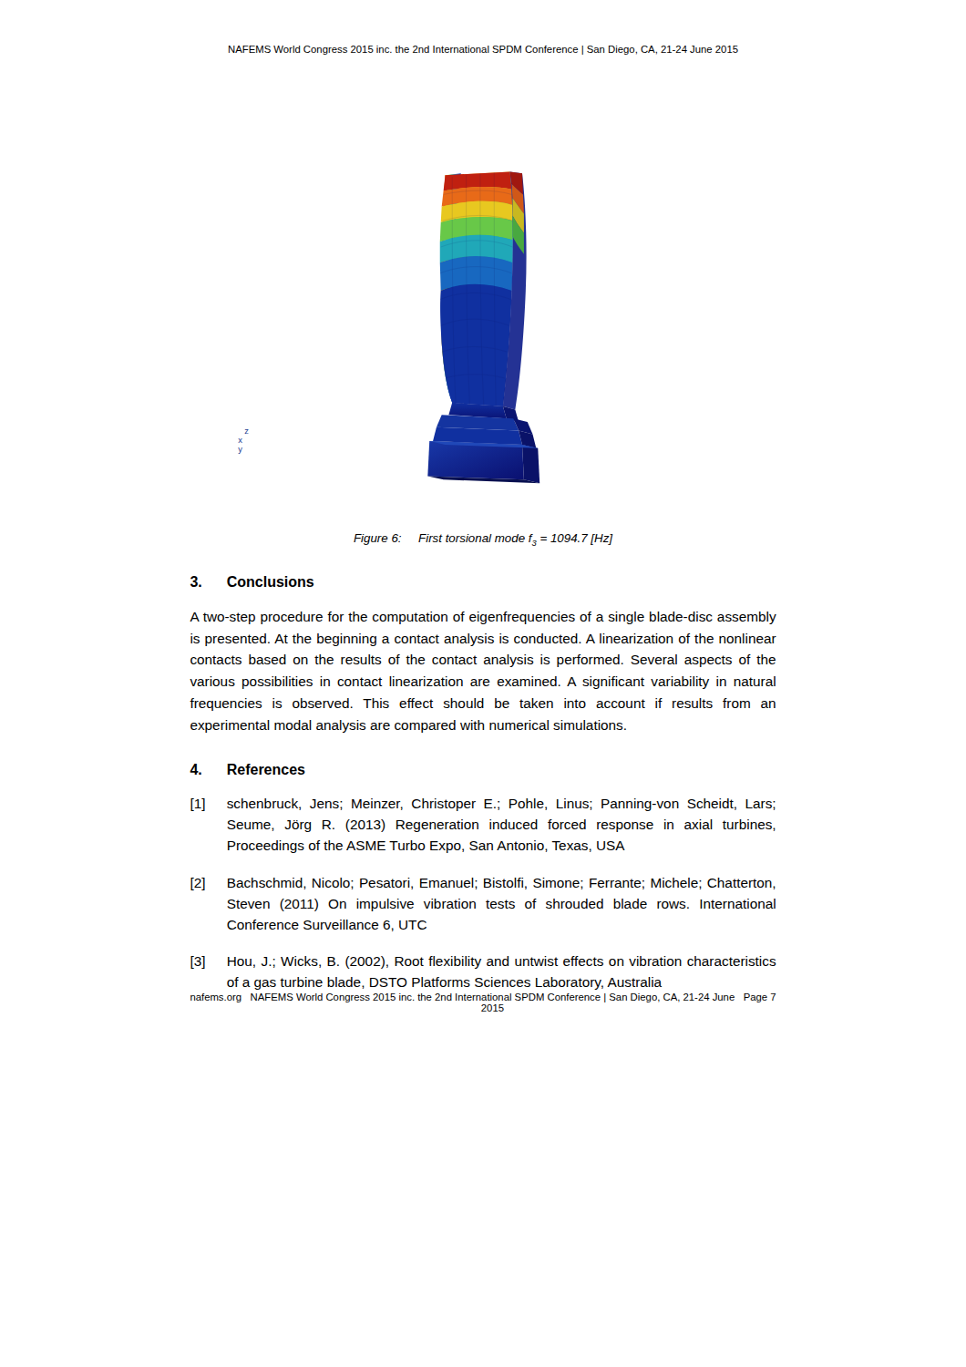NAFEMS World Congress 2015 inc. the 2nd International SPDM Conference | San Diego, CA, 21-24 June 2015
z
x
y
Figure 6: First torsional mode f3 = 1094.7 [Hz]
3. Conclusions
A two-step procedure for the computation of eigenfrequencies of a single blade-disc assembly is presented. At the beginning a contact analysis is conducted. A linearization of the nonlinear contacts based on the results of the contact analysis is performed. Several aspects of the various possibilities in contact linearization are examined. A significant variability in natural frequencies is observed. This effect should be taken into account if results from an experimental modal analysis are compared with numerical simulations.
4. References
[1]
schenbruck, Jens; Meinzer, Christoper E.; Pohle, Linus; Panning-von Scheidt, Lars; Seume, Jörg R. (2013) Regeneration induced forced response in axial turbines, Proceedings of the ASME Turbo Expo, San Antonio, Texas, USA
[2]
Bachschmid, Nicolo; Pesatori, Emanuel; Bistolfi, Simone; Ferrante; Michele; Chatterton, Steven (2011) On impulsive vibration tests of shrouded blade rows. International Conference Surveillance 6, UTC
[3]
Hou, J.; Wicks, B. (2002), Root flexibility and untwist effects on vibration characteristics of a gas turbine blade, DSTO Platforms Sciences Laboratory, Australia
nafems.org
NAFEMS World Congress 2015 inc. the 2nd International SPDM Conference | San Diego, CA, 21-24 June 2015
Page 7